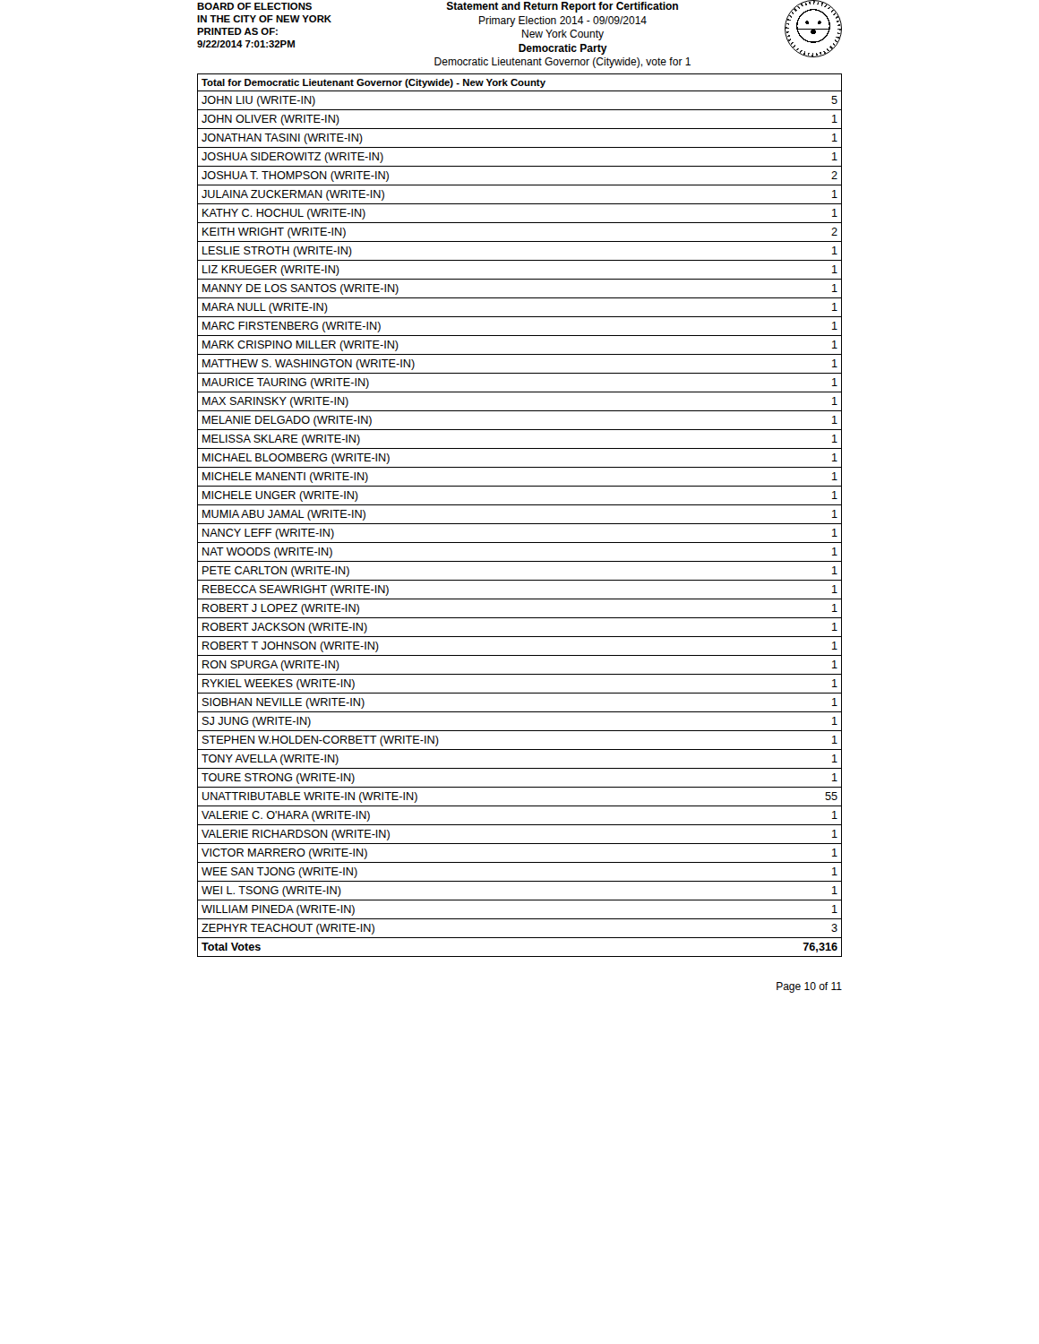BOARD OF ELECTIONS
IN THE CITY OF NEW YORK
PRINTED AS OF:
9/22/2014 7:01:32PM
Statement and Return Report for Certification
Primary Election 2014 - 09/09/2014
New York County
Democratic Party
Democratic Lieutenant Governor (Citywide), vote for 1
Total for Democratic Lieutenant Governor (Citywide) - New York County
| JOHN LIU (WRITE-IN) | 5 |
| JOHN OLIVER (WRITE-IN) | 1 |
| JONATHAN TASINI (WRITE-IN) | 1 |
| JOSHUA SIDEROWITZ (WRITE-IN) | 1 |
| JOSHUA T. THOMPSON (WRITE-IN) | 2 |
| JULAINA ZUCKERMAN (WRITE-IN) | 1 |
| KATHY C. HOCHUL (WRITE-IN) | 1 |
| KEITH WRIGHT (WRITE-IN) | 2 |
| LESLIE STROTH (WRITE-IN) | 1 |
| LIZ KRUEGER (WRITE-IN) | 1 |
| MANNY DE LOS SANTOS (WRITE-IN) | 1 |
| MARA NULL (WRITE-IN) | 1 |
| MARC FIRSTENBERG (WRITE-IN) | 1 |
| MARK CRISPINO MILLER (WRITE-IN) | 1 |
| MATTHEW S. WASHINGTON (WRITE-IN) | 1 |
| MAURICE TAURING (WRITE-IN) | 1 |
| MAX SARINSKY (WRITE-IN) | 1 |
| MELANIE DELGADO (WRITE-IN) | 1 |
| MELISSA SKLARE (WRITE-IN) | 1 |
| MICHAEL BLOOMBERG (WRITE-IN) | 1 |
| MICHELE MANENTI (WRITE-IN) | 1 |
| MICHELE UNGER (WRITE-IN) | 1 |
| MUMIA ABU JAMAL (WRITE-IN) | 1 |
| NANCY LEFF (WRITE-IN) | 1 |
| NAT WOODS (WRITE-IN) | 1 |
| PETE CARLTON (WRITE-IN) | 1 |
| REBECCA SEAWRIGHT (WRITE-IN) | 1 |
| ROBERT J LOPEZ (WRITE-IN) | 1 |
| ROBERT JACKSON (WRITE-IN) | 1 |
| ROBERT T JOHNSON (WRITE-IN) | 1 |
| RON SPURGA (WRITE-IN) | 1 |
| RYKIEL WEEKES (WRITE-IN) | 1 |
| SIOBHAN NEVILLE (WRITE-IN) | 1 |
| SJ JUNG (WRITE-IN) | 1 |
| STEPHEN W.HOLDEN-CORBETT (WRITE-IN) | 1 |
| TONY AVELLA (WRITE-IN) | 1 |
| TOURE STRONG (WRITE-IN) | 1 |
| UNATTRIBUTABLE WRITE-IN (WRITE-IN) | 55 |
| VALERIE C. O'HARA (WRITE-IN) | 1 |
| VALERIE RICHARDSON (WRITE-IN) | 1 |
| VICTOR MARRERO (WRITE-IN) | 1 |
| WEE SAN TJONG (WRITE-IN) | 1 |
| WEI L. TSONG (WRITE-IN) | 1 |
| WILLIAM PINEDA (WRITE-IN) | 1 |
| ZEPHYR TEACHOUT (WRITE-IN) | 3 |
| Total Votes | 76,316 |
Page 10 of 11